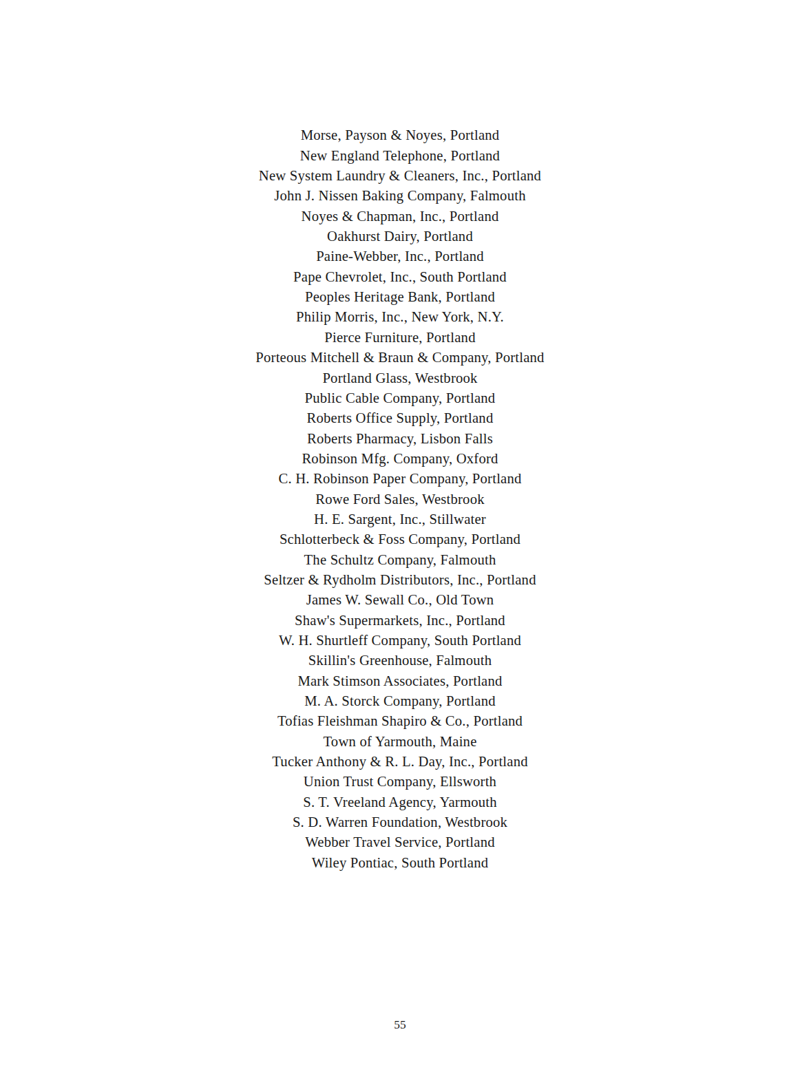Morse, Payson & Noyes, Portland
New England Telephone, Portland
New System Laundry & Cleaners, Inc., Portland
John J. Nissen Baking Company, Falmouth
Noyes & Chapman, Inc., Portland
Oakhurst Dairy, Portland
Paine-Webber, Inc., Portland
Pape Chevrolet, Inc., South Portland
Peoples Heritage Bank, Portland
Philip Morris, Inc., New York, N.Y.
Pierce Furniture, Portland
Porteous Mitchell & Braun & Company, Portland
Portland Glass, Westbrook
Public Cable Company, Portland
Roberts Office Supply, Portland
Roberts Pharmacy, Lisbon Falls
Robinson Mfg. Company, Oxford
C. H. Robinson Paper Company, Portland
Rowe Ford Sales, Westbrook
H. E. Sargent, Inc., Stillwater
Schlotterbeck & Foss Company, Portland
The Schultz Company, Falmouth
Seltzer & Rydholm Distributors, Inc., Portland
James W. Sewall Co., Old Town
Shaw's Supermarkets, Inc., Portland
W. H. Shurtleff Company, South Portland
Skillin's Greenhouse, Falmouth
Mark Stimson Associates, Portland
M. A. Storck Company, Portland
Tofias Fleishman Shapiro & Co., Portland
Town of Yarmouth, Maine
Tucker Anthony & R. L. Day, Inc., Portland
Union Trust Company, Ellsworth
S. T. Vreeland Agency, Yarmouth
S. D. Warren Foundation, Westbrook
Webber Travel Service, Portland
Wiley Pontiac, South Portland
55